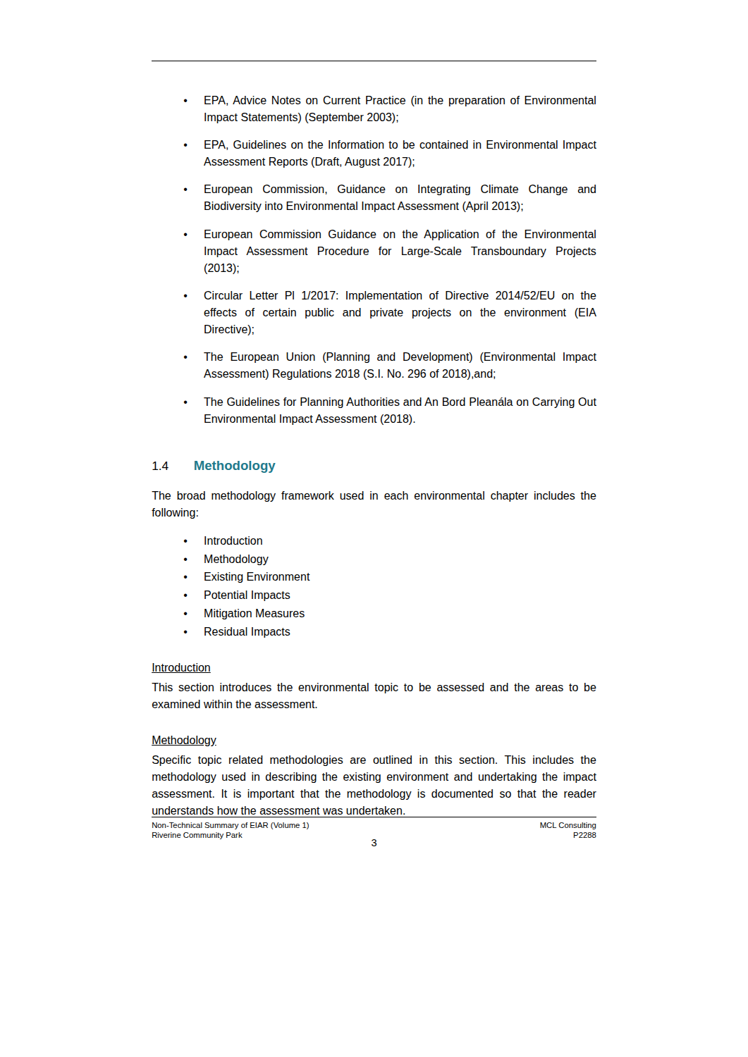EPA, Advice Notes on Current Practice (in the preparation of Environmental Impact Statements) (September 2003);
EPA, Guidelines on the Information to be contained in Environmental Impact Assessment Reports (Draft, August 2017);
European Commission, Guidance on Integrating Climate Change and Biodiversity into Environmental Impact Assessment (April 2013);
European Commission Guidance on the Application of the Environmental Impact Assessment Procedure for Large-Scale Transboundary Projects (2013);
Circular Letter Pl 1/2017: Implementation of Directive 2014/52/EU on the effects of certain public and private projects on the environment (EIA Directive);
The European Union (Planning and Development) (Environmental Impact Assessment) Regulations 2018 (S.I. No. 296 of 2018),and;
The Guidelines for Planning Authorities and An Bord Pleanála on Carrying Out Environmental Impact Assessment (2018).
1.4 Methodology
The broad methodology framework used in each environmental chapter includes the following:
Introduction
Methodology
Existing Environment
Potential Impacts
Mitigation Measures
Residual Impacts
Introduction
This section introduces the environmental topic to be assessed and the areas to be examined within the assessment.
Methodology
Specific topic related methodologies are outlined in this section. This includes the methodology used in describing the existing environment and undertaking the impact assessment. It is important that the methodology is documented so that the reader understands how the assessment was undertaken.
Non-Technical Summary of EIAR (Volume 1)
Riverine Community Park
MCL Consulting
P2288
3